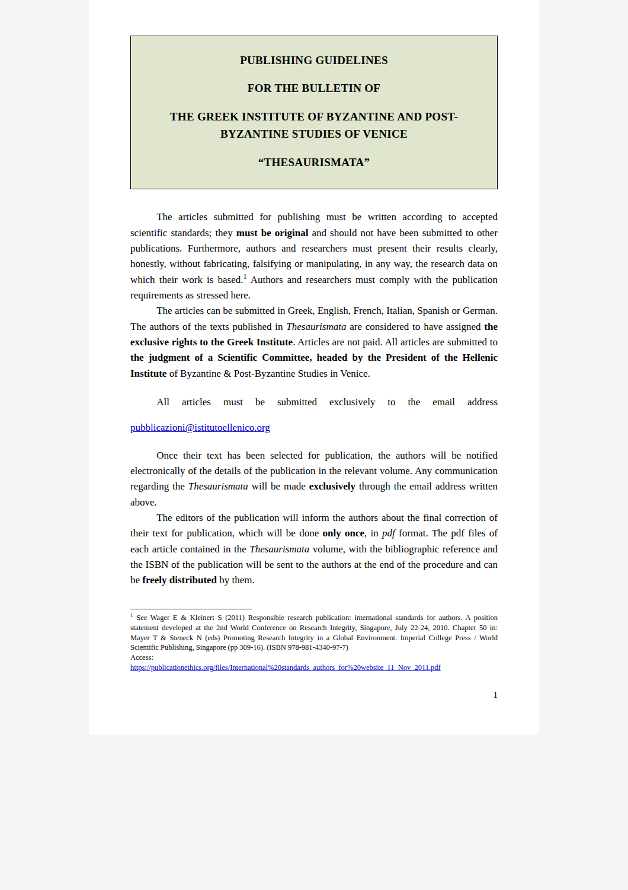Publishing Guidelines
for the Bulletin of
the Greek Institute of Byzantine and Post-Byzantine Studies of Venice
“Thesaurismata”
The articles submitted for publishing must be written according to accepted scientific standards; they must be original and should not have been submitted to other publications. Furthermore, authors and researchers must present their results clearly, honestly, without fabricating, falsifying or manipulating, in any way, the research data on which their work is based.1 Authors and researchers must comply with the publication requirements as stressed here.
The articles can be submitted in Greek, English, French, Italian, Spanish or German. The authors of the texts published in Thesaurismata are considered to have assigned the exclusive rights to the Greek Institute. Articles are not paid. All articles are submitted to the judgment of a Scientific Committee, headed by the President of the Hellenic Institute of Byzantine & Post-Byzantine Studies in Venice.
All articles must be submitted exclusively to the email address
pubblicazioni@istitutoellenico.org
Once their text has been selected for publication, the authors will be notified electronically of the details of the publication in the relevant volume. Any communication regarding the Thesaurismata will be made exclusively through the email address written above.
The editors of the publication will inform the authors about the final correction of their text for publication, which will be done only once, in pdf format. The pdf files of each article contained in the Thesaurismata volume, with the bibliographic reference and the ISBN of the publication will be sent to the authors at the end of the procedure and can be freely distributed by them.
1 See Wager E & Kleinert S (2011) Responsible research publication: international standards for authors. A position statement developed at the 2nd World Conference on Research Integrity, Singapore, July 22-24, 2010. Chapter 50 in: Mayer T & Steneck N (eds) Promoting Research Integrity in a Global Environment. Imperial College Press / World Scientific Publishing, Singapore (pp 309-16). (ISBN 978-981-4340-97-7)
Access:
https://publicationethics.org/files/International%20standards_authors_for%20website_11_Nov_2011.pdf
1